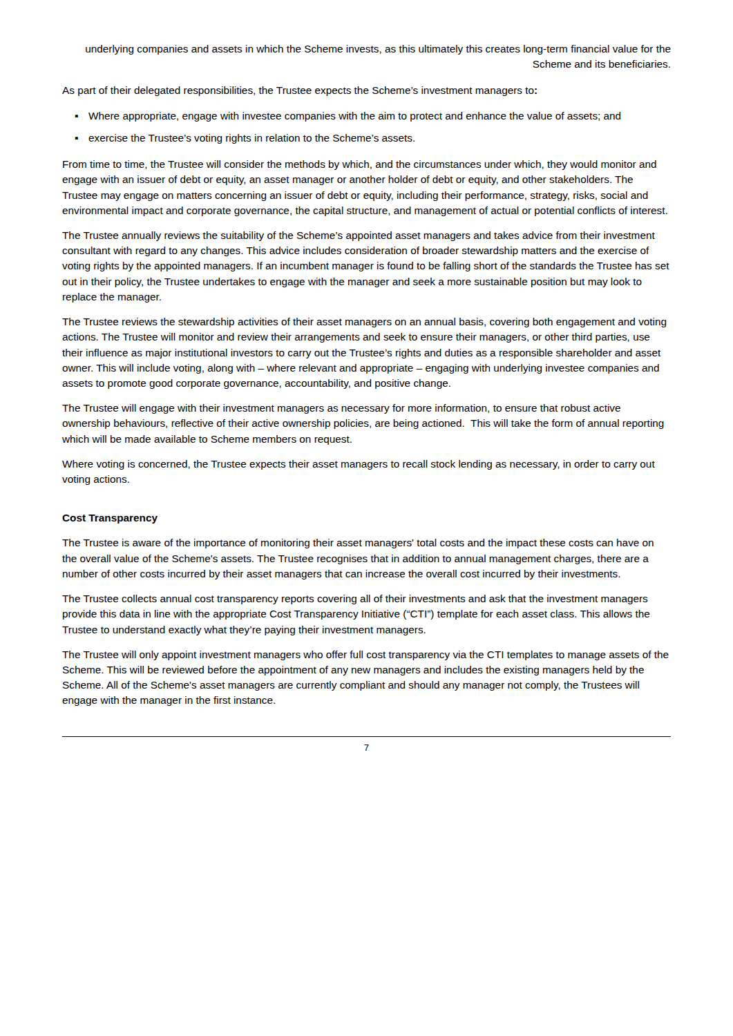underlying companies and assets in which the Scheme invests, as this ultimately this creates long-term financial value for the Scheme and its beneficiaries.
As part of their delegated responsibilities, the Trustee expects the Scheme’s investment managers to:
Where appropriate, engage with investee companies with the aim to protect and enhance the value of assets; and
exercise the Trustee’s voting rights in relation to the Scheme’s assets.
From time to time, the Trustee will consider the methods by which, and the circumstances under which, they would monitor and engage with an issuer of debt or equity, an asset manager or another holder of debt or equity, and other stakeholders. The Trustee may engage on matters concerning an issuer of debt or equity, including their performance, strategy, risks, social and environmental impact and corporate governance, the capital structure, and management of actual or potential conflicts of interest.
The Trustee annually reviews the suitability of the Scheme’s appointed asset managers and takes advice from their investment consultant with regard to any changes. This advice includes consideration of broader stewardship matters and the exercise of voting rights by the appointed managers. If an incumbent manager is found to be falling short of the standards the Trustee has set out in their policy, the Trustee undertakes to engage with the manager and seek a more sustainable position but may look to replace the manager.
The Trustee reviews the stewardship activities of their asset managers on an annual basis, covering both engagement and voting actions. The Trustee will monitor and review their arrangements and seek to ensure their managers, or other third parties, use their influence as major institutional investors to carry out the Trustee’s rights and duties as a responsible shareholder and asset owner. This will include voting, along with – where relevant and appropriate – engaging with underlying investee companies and assets to promote good corporate governance, accountability, and positive change.
The Trustee will engage with their investment managers as necessary for more information, to ensure that robust active ownership behaviours, reflective of their active ownership policies, are being actioned. This will take the form of annual reporting which will be made available to Scheme members on request.
Where voting is concerned, the Trustee expects their asset managers to recall stock lending as necessary, in order to carry out voting actions.
Cost Transparency
The Trustee is aware of the importance of monitoring their asset managers' total costs and the impact these costs can have on the overall value of the Scheme's assets. The Trustee recognises that in addition to annual management charges, there are a number of other costs incurred by their asset managers that can increase the overall cost incurred by their investments.
The Trustee collects annual cost transparency reports covering all of their investments and ask that the investment managers provide this data in line with the appropriate Cost Transparency Initiative (“CTI”) template for each asset class. This allows the Trustee to understand exactly what they’re paying their investment managers.
The Trustee will only appoint investment managers who offer full cost transparency via the CTI templates to manage assets of the Scheme. This will be reviewed before the appointment of any new managers and includes the existing managers held by the Scheme. All of the Scheme's asset managers are currently compliant and should any manager not comply, the Trustees will engage with the manager in the first instance.
7